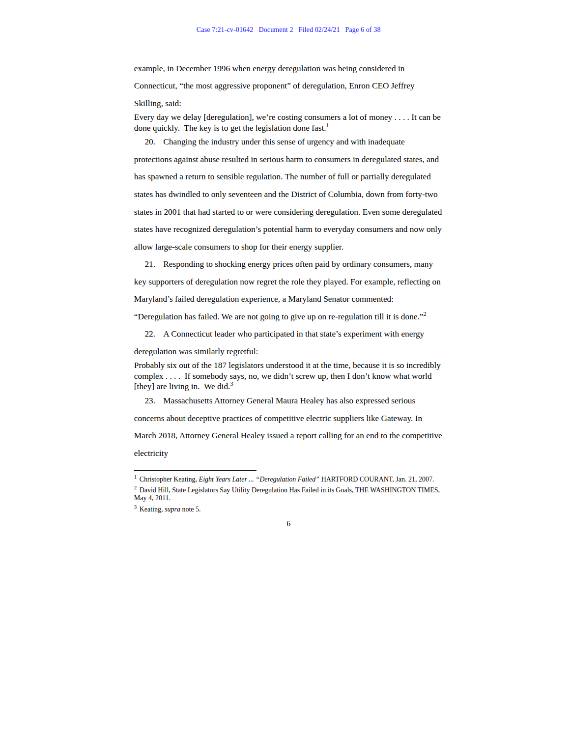Case 7:21-cv-01642 Document 2 Filed 02/24/21 Page 6 of 38
example, in December 1996 when energy deregulation was being considered in Connecticut, “the most aggressive proponent” of deregulation, Enron CEO Jeffrey Skilling, said:
Every day we delay [deregulation], we’re costing consumers a lot of money . . . . It can be done quickly. The key is to get the legislation done fast.1
20. Changing the industry under this sense of urgency and with inadequate protections against abuse resulted in serious harm to consumers in deregulated states, and has spawned a return to sensible regulation. The number of full or partially deregulated states has dwindled to only seventeen and the District of Columbia, down from forty-two states in 2001 that had started to or were considering deregulation. Even some deregulated states have recognized deregulation’s potential harm to everyday consumers and now only allow large-scale consumers to shop for their energy supplier.
21. Responding to shocking energy prices often paid by ordinary consumers, many key supporters of deregulation now regret the role they played. For example, reflecting on Maryland’s failed deregulation experience, a Maryland Senator commented: “Deregulation has failed. We are not going to give up on re-regulation till it is done.”2
22. A Connecticut leader who participated in that state’s experiment with energy deregulation was similarly regretful:
Probably six out of the 187 legislators understood it at the time, because it is so incredibly complex . . . . If somebody says, no, we didn’t screw up, then I don’t know what world [they] are living in. We did.3
23. Massachusetts Attorney General Maura Healey has also expressed serious concerns about deceptive practices of competitive electric suppliers like Gateway. In March 2018, Attorney General Healey issued a report calling for an end to the competitive electricity
1 Christopher Keating, Eight Years Later ... “Deregulation Failed” HARTFORD COURANT, Jan. 21, 2007.
2 David Hill, State Legislators Say Utility Deregulation Has Failed in its Goals, THE WASHINGTON TIMES, May 4, 2011.
3 Keating, supra note 5.
6